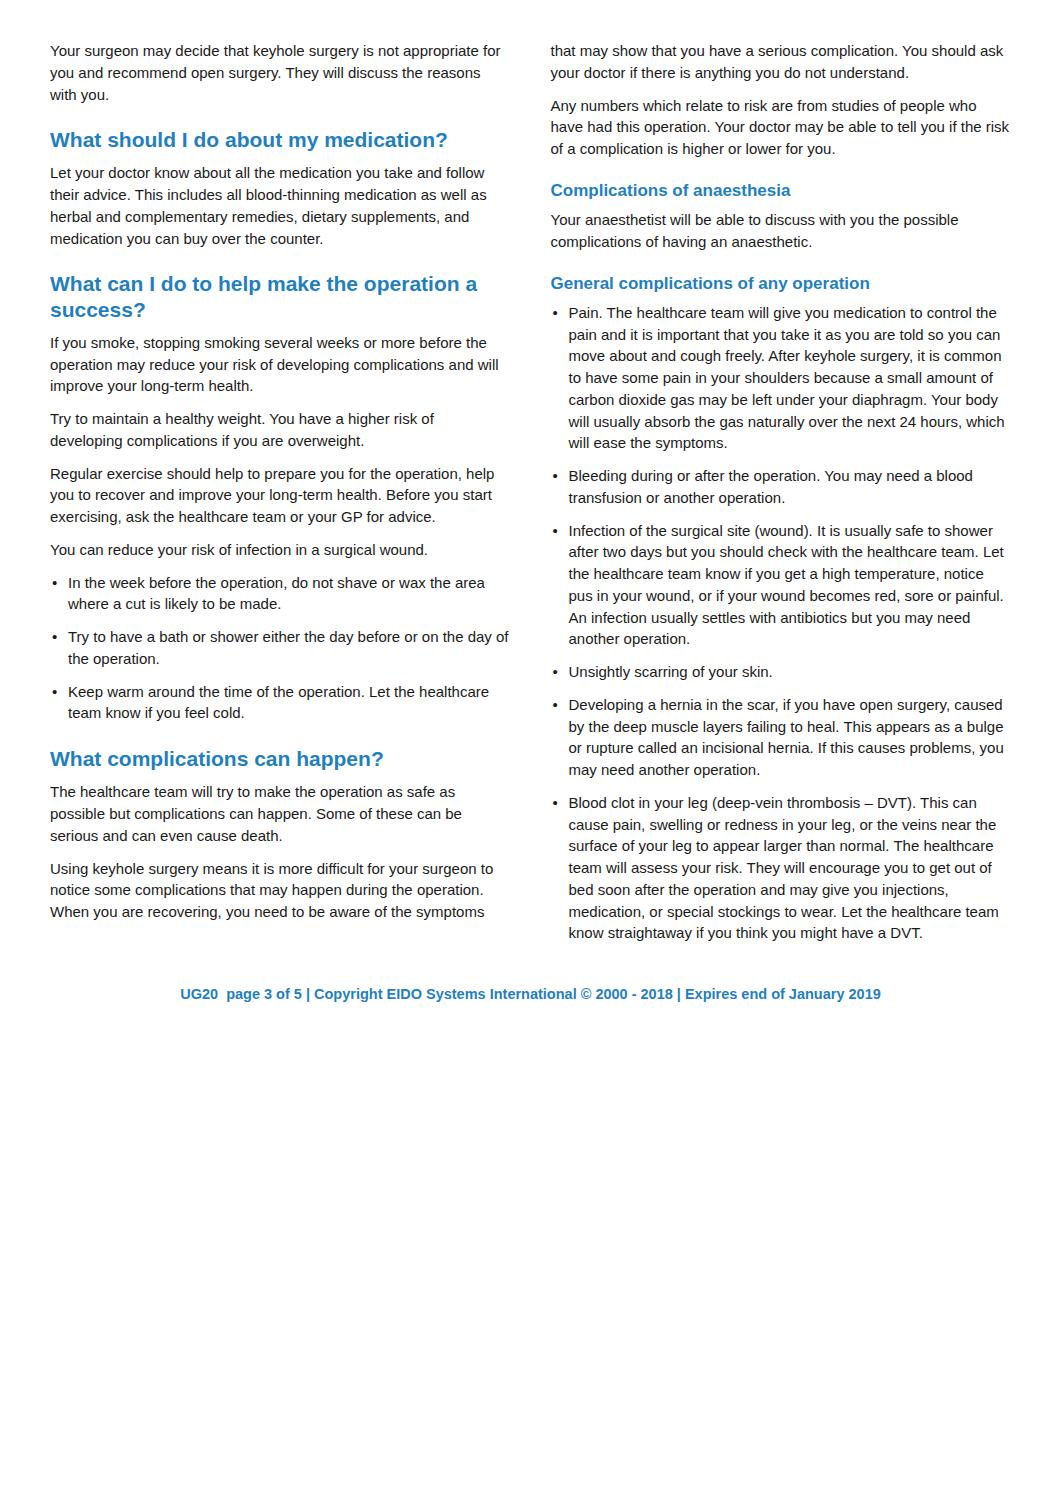Your surgeon may decide that keyhole surgery is not appropriate for you and recommend open surgery. They will discuss the reasons with you.
What should I do about my medication?
Let your doctor know about all the medication you take and follow their advice. This includes all blood-thinning medication as well as herbal and complementary remedies, dietary supplements, and medication you can buy over the counter.
What can I do to help make the operation a success?
If you smoke, stopping smoking several weeks or more before the operation may reduce your risk of developing complications and will improve your long-term health.
Try to maintain a healthy weight. You have a higher risk of developing complications if you are overweight.
Regular exercise should help to prepare you for the operation, help you to recover and improve your long-term health. Before you start exercising, ask the healthcare team or your GP for advice.
You can reduce your risk of infection in a surgical wound.
In the week before the operation, do not shave or wax the area where a cut is likely to be made.
Try to have a bath or shower either the day before or on the day of the operation.
Keep warm around the time of the operation. Let the healthcare team know if you feel cold.
What complications can happen?
The healthcare team will try to make the operation as safe as possible but complications can happen. Some of these can be serious and can even cause death.
Using keyhole surgery means it is more difficult for your surgeon to notice some complications that may happen during the operation. When you are recovering, you need to be aware of the symptoms that may show that you have a serious complication. You should ask your doctor if there is anything you do not understand.
Any numbers which relate to risk are from studies of people who have had this operation. Your doctor may be able to tell you if the risk of a complication is higher or lower for you.
Complications of anaesthesia
Your anaesthetist will be able to discuss with you the possible complications of having an anaesthetic.
General complications of any operation
Pain. The healthcare team will give you medication to control the pain and it is important that you take it as you are told so you can move about and cough freely. After keyhole surgery, it is common to have some pain in your shoulders because a small amount of carbon dioxide gas may be left under your diaphragm. Your body will usually absorb the gas naturally over the next 24 hours, which will ease the symptoms.
Bleeding during or after the operation. You may need a blood transfusion or another operation.
Infection of the surgical site (wound). It is usually safe to shower after two days but you should check with the healthcare team. Let the healthcare team know if you get a high temperature, notice pus in your wound, or if your wound becomes red, sore or painful. An infection usually settles with antibiotics but you may need another operation.
Unsightly scarring of your skin.
Developing a hernia in the scar, if you have open surgery, caused by the deep muscle layers failing to heal. This appears as a bulge or rupture called an incisional hernia. If this causes problems, you may need another operation.
Blood clot in your leg (deep-vein thrombosis – DVT). This can cause pain, swelling or redness in your leg, or the veins near the surface of your leg to appear larger than normal. The healthcare team will assess your risk. They will encourage you to get out of bed soon after the operation and may give you injections, medication, or special stockings to wear. Let the healthcare team know straightaway if you think you might have a DVT.
UG20 page 3 of 5 | Copyright EIDO Systems International © 2000 - 2018 | Expires end of January 2019